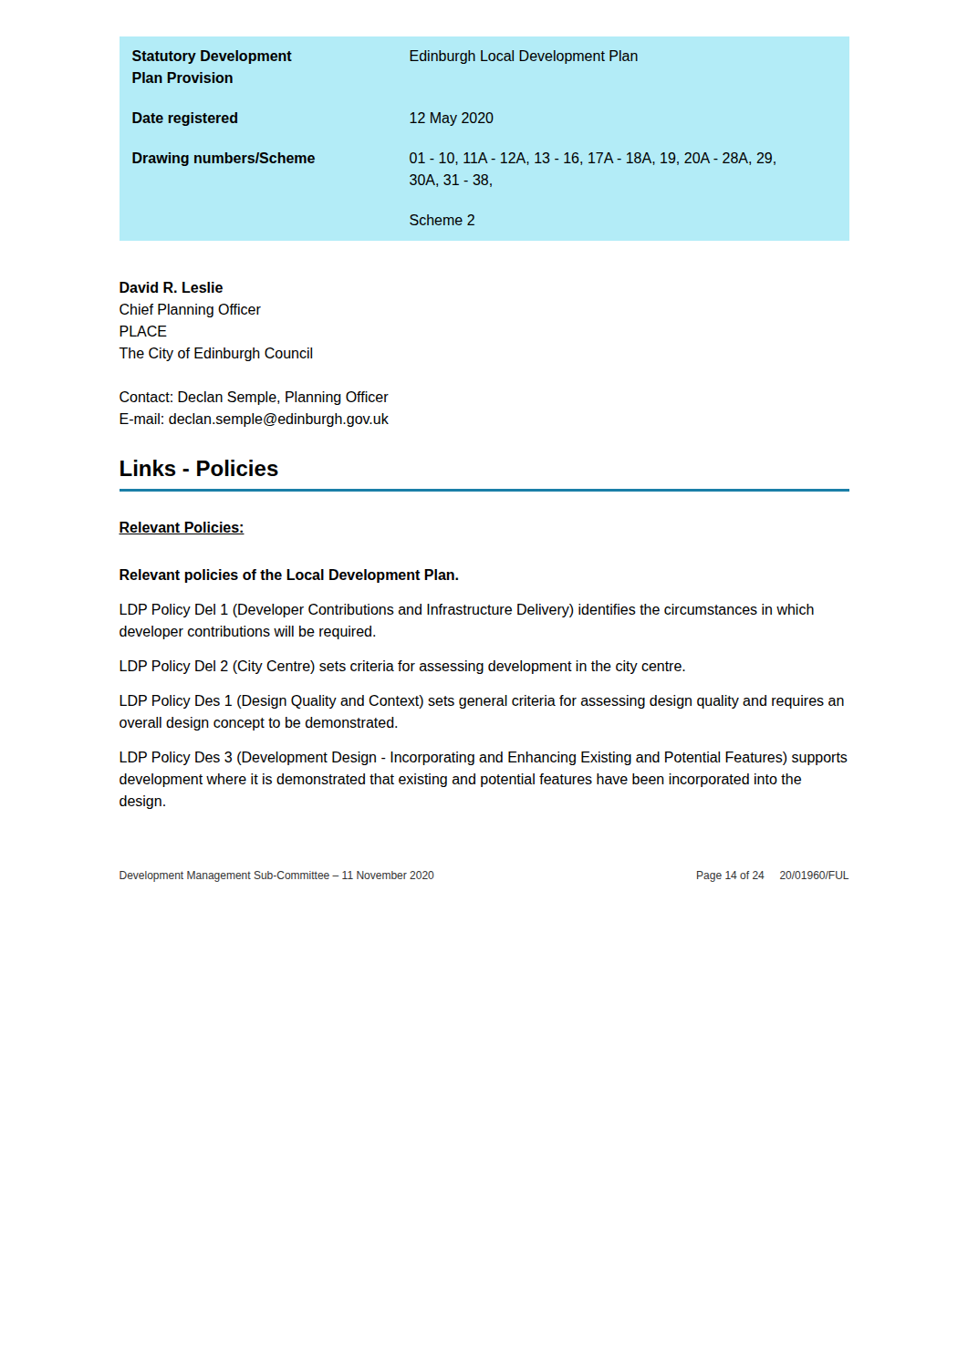| Statutory Development Plan Provision | Edinburgh Local Development Plan |
| Date registered | 12 May 2020 |
| Drawing numbers/Scheme | 01 - 10, 11A - 12A, 13 - 16, 17A - 18A, 19, 20A - 28A, 29, 30A, 31 - 38, |
| | Scheme 2 |
David R. Leslie
Chief Planning Officer
PLACE
The City of Edinburgh Council
Contact: Declan Semple, Planning Officer
E-mail: declan.semple@edinburgh.gov.uk
Links - Policies
Relevant Policies:
Relevant policies of the Local Development Plan.
LDP Policy Del 1 (Developer Contributions and Infrastructure Delivery) identifies the circumstances in which developer contributions will be required.
LDP Policy Del 2 (City Centre) sets criteria for assessing development in the city centre.
LDP Policy Des 1 (Design Quality and Context) sets general criteria for assessing design quality and requires an overall design concept to be demonstrated.
LDP Policy Des 3 (Development Design - Incorporating and Enhancing Existing and Potential Features) supports development where it is demonstrated that existing and potential features have been incorporated into the design.
Development Management Sub-Committee – 11 November 2020 Page 14 of 24 20/01960/FUL